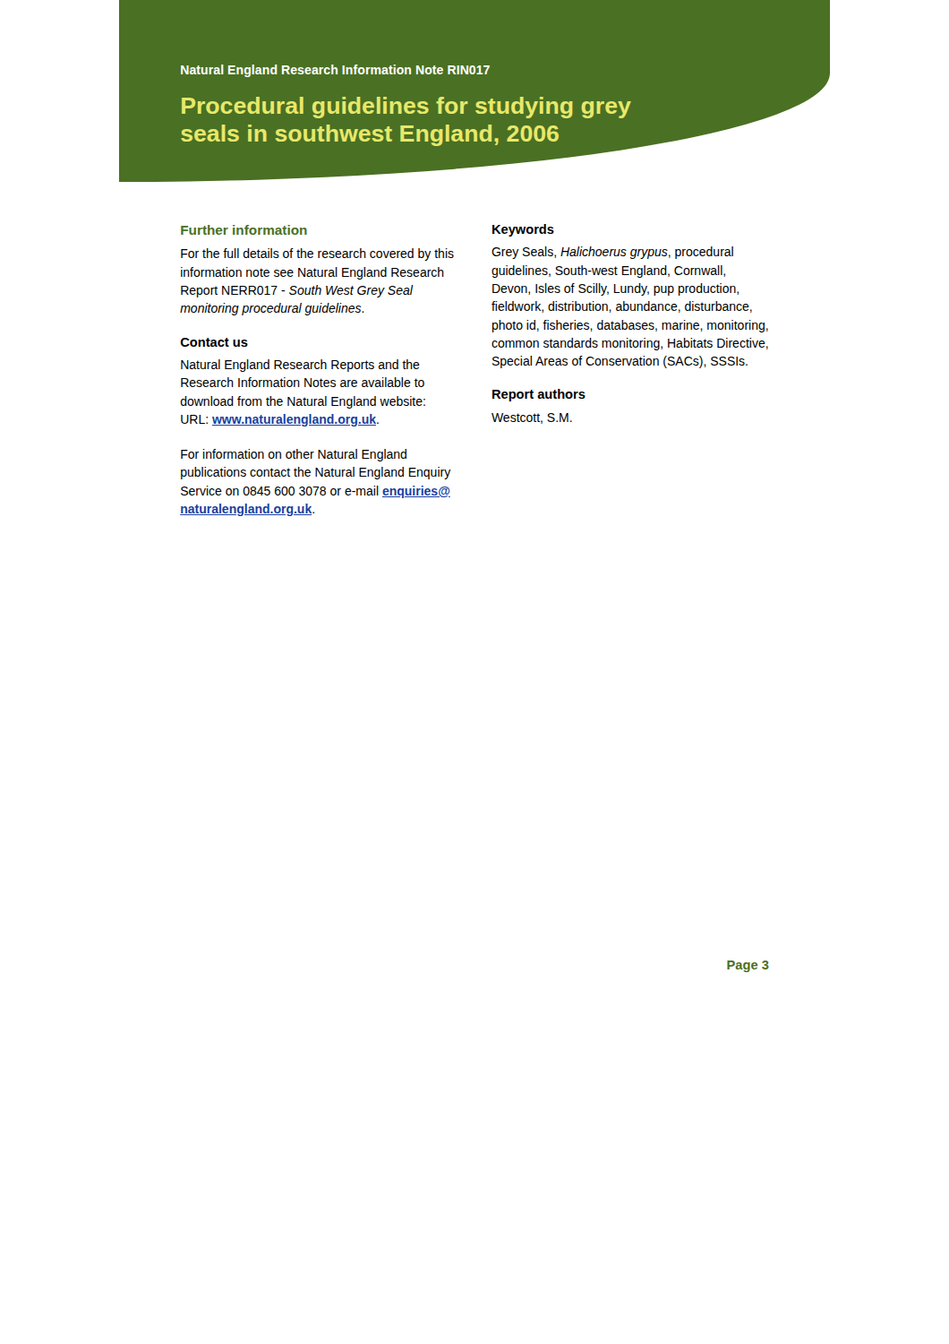Natural England Research Information Note RIN017
Procedural guidelines for studying grey seals in southwest England, 2006
Further information
For the full details of the research covered by this information note see Natural England Research Report NERR017 - South West Grey Seal monitoring procedural guidelines.
Contact us
Natural England Research Reports and the Research Information Notes are available to download from the Natural England website: URL: www.naturalengland.org.uk.
For information on other Natural England publications contact the Natural England Enquiry Service on 0845 600 3078 or e-mail enquiries@naturalengland.org.uk.
Keywords
Grey Seals, Halichoerus grypus, procedural guidelines, South-west England, Cornwall, Devon, Isles of Scilly, Lundy, pup production, fieldwork, distribution, abundance, disturbance, photo id, fisheries, databases, marine, monitoring, common standards monitoring, Habitats Directive, Special Areas of Conservation (SACs), SSSIs.
Report authors
Westcott, S.M.
Page 3